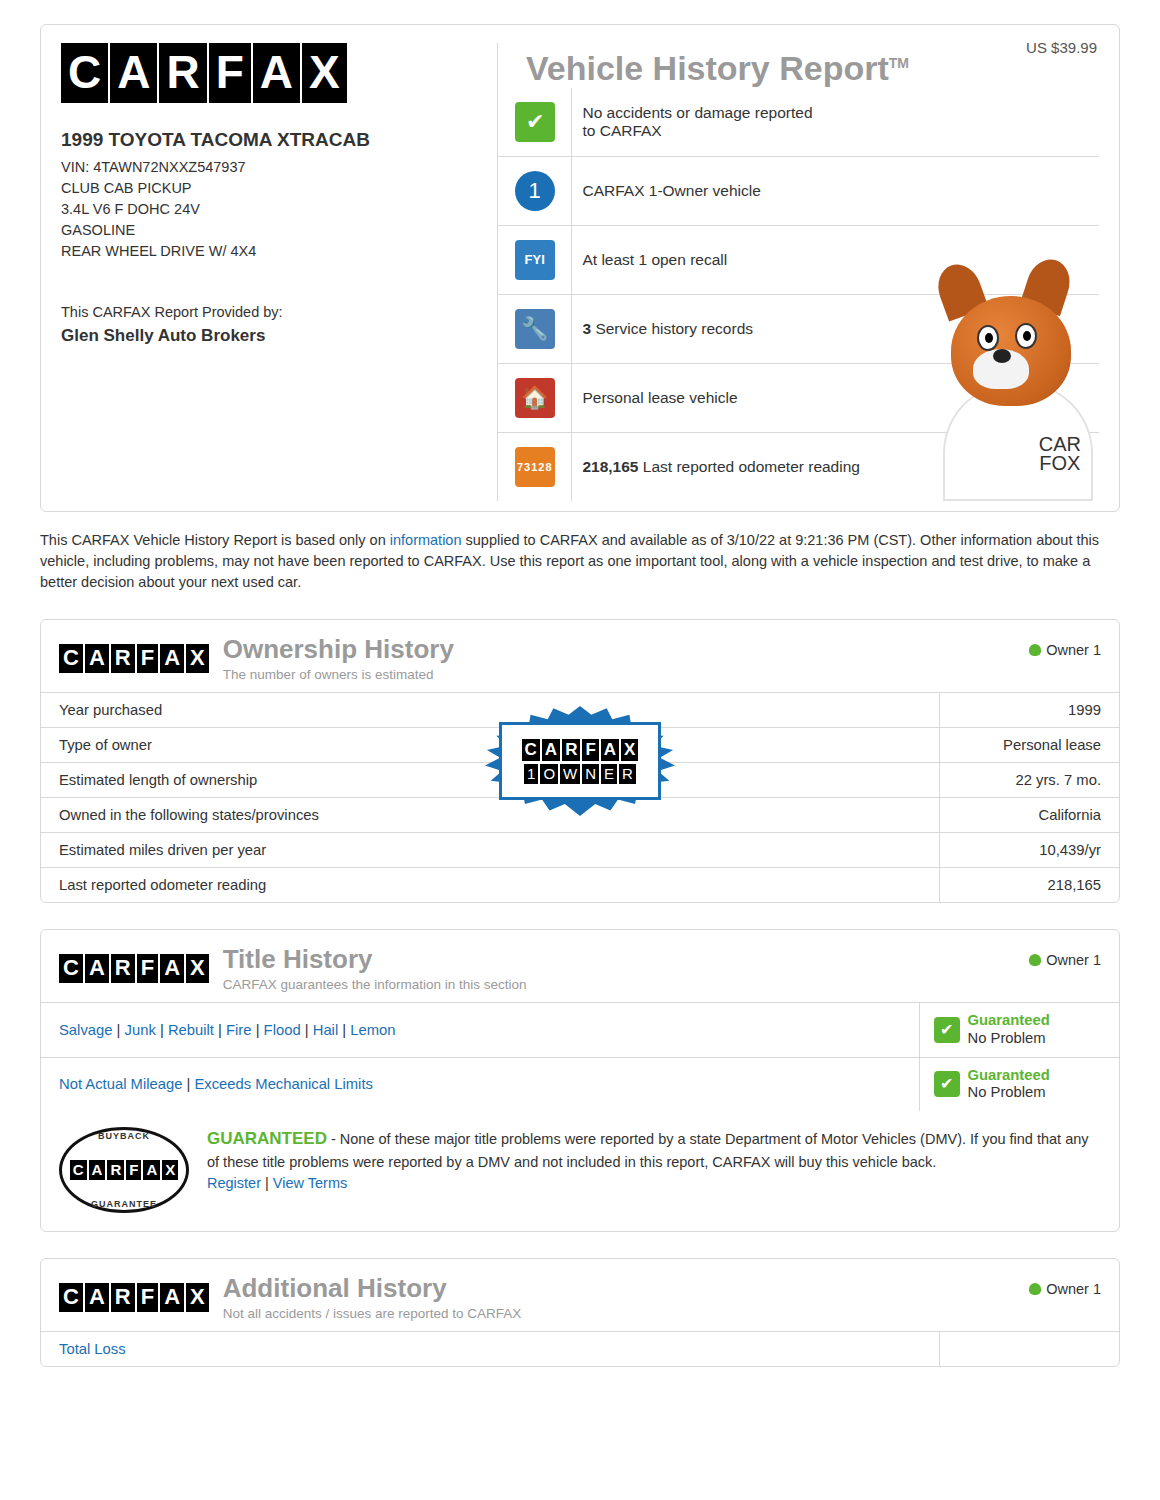US $39.99
CARFAX
1999 TOYOTA TACOMA XTRACAB
VIN: 4TAWN72NXXZ547937
CLUB CAB PICKUP
3.4L V6 F DOHC 24V
GASOLINE
REAR WHEEL DRIVE W/ 4X4
This CARFAX Report Provided by: Glen Shelly Auto Brokers
Vehicle History ReportTM
| ✔ | No accidents or damage reported to CARFAX |
| 1 | CARFAX 1-Owner vehicle |
| FYI | At least 1 open recall |
| 🔧 | 3 Service history records |
| 🏠 | Personal lease vehicle |
| 73128 | 218,165 Last reported odometer reading |
CAR
FOX
This CARFAX Vehicle History Report is based only on information supplied to CARFAX and available as of 3/10/22 at 9:21:36 PM (CST). Other information about this vehicle, including problems, may not have been reported to CARFAX. Use this report as one important tool, along with a vehicle inspection and test drive, to make a better decision about your next used car.
CARFAX
Ownership History
The number of owners is estimated
Owner 1
| Year purchased | 1999 |
| Type of owner | Personal lease |
| Estimated length of ownership | 22 yrs. 7 mo. |
| Owned in the following states/provinces | California |
| Estimated miles driven per year | 10,439/yr |
| Last reported odometer reading | 218,165 |
CARFAX 1 OWNER
CARFAX
Title History
CARFAX guarantees the information in this section
Owner 1
| Salvage / Junk / Rebuilt / Fire / Flood / Hail / Lemon | ✔ Guaranteed No Problem |
| Not Actual Mileage / Exceeds Mechanical Limits | ✔ Guaranteed No Problem |
CARFAX
BUYBACK
GUARANTEE
GUARANTEED - None of these major title problems were reported by a state Department of Motor Vehicles (DMV). If you find that any of these title problems were reported by a DMV and not included in this report, CARFAX will buy this vehicle back.
Register | View Terms
CARFAX
Additional History
Not all accidents / issues are reported to CARFAX
Owner 1
| Total Loss | |